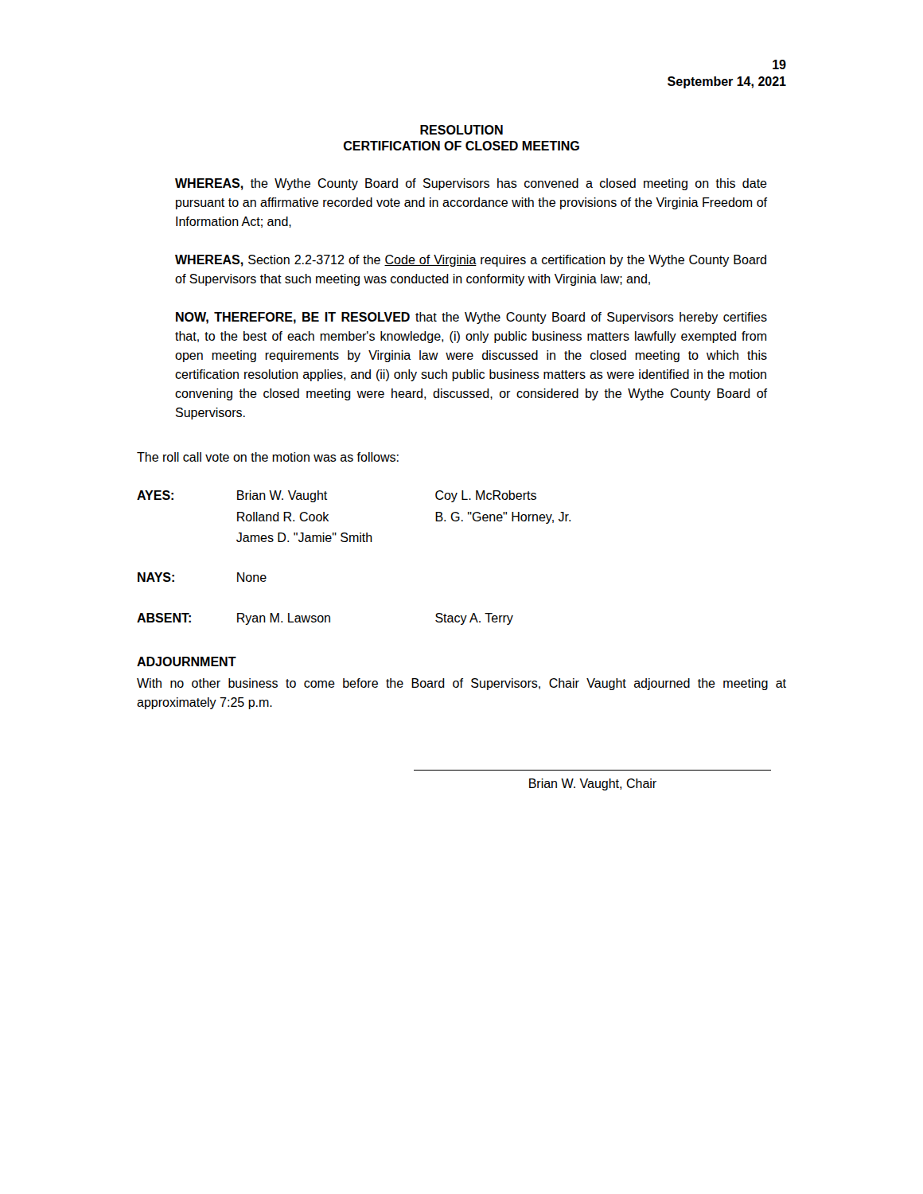19
September 14, 2021
RESOLUTION CERTIFICATION OF CLOSED MEETING
WHEREAS, the Wythe County Board of Supervisors has convened a closed meeting on this date pursuant to an affirmative recorded vote and in accordance with the provisions of the Virginia Freedom of Information Act; and,
WHEREAS, Section 2.2-3712 of the Code of Virginia requires a certification by the Wythe County Board of Supervisors that such meeting was conducted in conformity with Virginia law; and,
NOW, THEREFORE, BE IT RESOLVED that the Wythe County Board of Supervisors hereby certifies that, to the best of each member's knowledge, (i) only public business matters lawfully exempted from open meeting requirements by Virginia law were discussed in the closed meeting to which this certification resolution applies, and (ii) only such public business matters as were identified in the motion convening the closed meeting were heard, discussed, or considered by the Wythe County Board of Supervisors.
The roll call vote on the motion was as follows:
| AYES: | Brian W. Vaught | Coy L. McRoberts |
| | Rolland R. Cook | B. G. "Gene" Horney, Jr. |
| | James D. "Jamie" Smith | |
| NAYS: | None | |
| ABSENT: | Ryan M. Lawson | Stacy A. Terry |
Adjournment
With no other business to come before the Board of Supervisors, Chair Vaught adjourned the meeting at approximately 7:25 p.m.
Brian W. Vaught, Chair